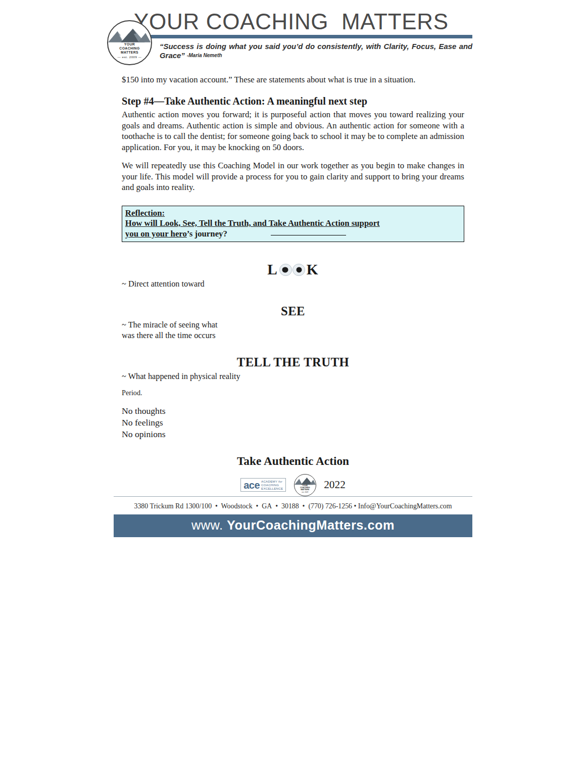YOUR
COACHING
MATTERS
— est. 2009 —
YOUR COACHING MATTERS
“Success is doing what you said you’d do consistently, with Clarity, Focus, Ease and Grace”-Maria Nemeth
$150 into my vacation account.” These are statements about what is true in a situation.
Step #4—Take Authentic Action: A meaningful next step
Authentic action moves you forward; it is purposeful action that moves you toward realizing your goals and dreams. Authentic action is simple and obvious. An authentic action for someone with a toothache is to call the dentist; for someone going back to school it may be to complete an admission application. For you, it may be knocking on 50 doors.
We will repeatedly use this Coaching Model in our work together as you begin to make changes in your life. This model will provide a process for you to gain clarity and support to bring your dreams and goals into reality.
Reflection:
How will Look, See, Tell the Truth, and Take Authentic Action support
you on your hero’s journey?
L K
~ Direct attention toward
SEE
~ The miracle of seeing what
was there all the time occurs
TELL THE TRUTH
~ What happened in physical reality
Period.
No thoughts
No feelings
No opinions
Take Authentic Action
ace ACADEMY for
COACHING
EXCELLENCE
YOUR
COACHING
MATTERS
est. 2009
2022
3380 Trickum Rd 1300/100 • Woodstock • GA • 30188 • (770) 726-1256 • Info@YourCoachingMatters.com
www. YourCoachingMatters.com